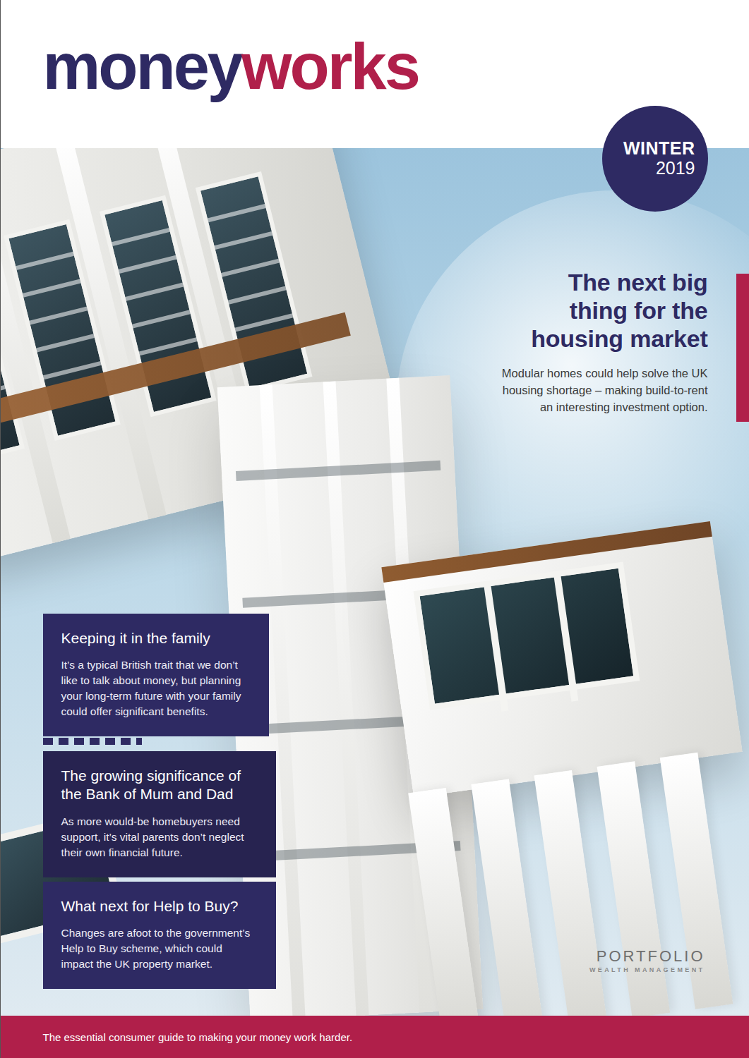money works
WINTER
2019
The next big
thing for the
housing market
Modular homes could help solve the UK housing shortage – making build-to-rent an interesting investment option.
Keeping it in the family
It’s a typical British trait that we don’t like to talk about money, but planning your long-term future with your family could offer significant benefits.
The growing significance of the Bank of Mum and Dad
As more would-be homebuyers need support, it’s vital parents don’t neglect their own financial future.
What next for Help to Buy?
Changes are afoot to the government’s Help to Buy scheme, which could impact the UK property market.
PORTFOLIO
WEALTH MANAGEMENT
The essential consumer guide to making your money work harder.